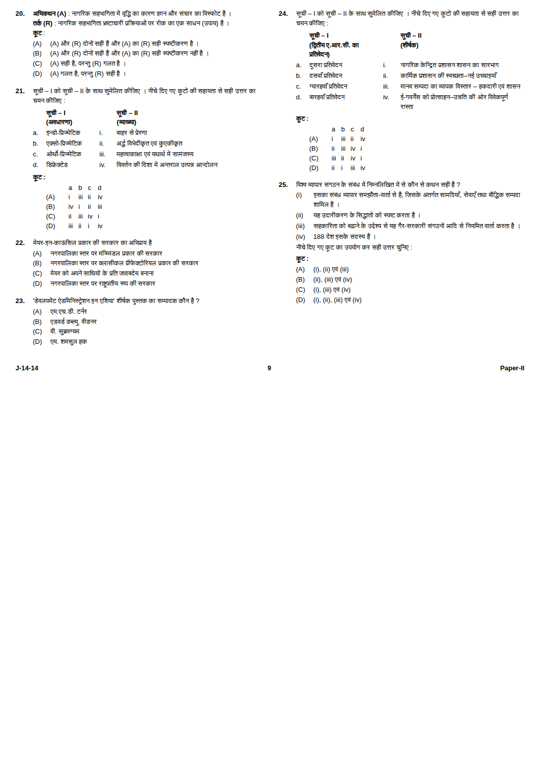20.
अभिकथन (A) : नागरिक सहभागिता में वृद्धि का कारण ज्ञान और संचार का विस्फोट है ।
तर्क (R) : नागरिक सहभागिता भ्रष्टाचारी प्रक्रियाओं पर रोक का एक साधन (उपाय) है ।
कूट :
(A)
(A) और (R) दोनों सही हैं और (A) का (R) सही स्पष्टीकरण है ।
(B)
(A) और (R) दोनों सही हैं और (A) का (R) सही स्पष्टीकरण नहीं है ।
(C)
(A) सही है, परन्तु (R) गलत है ।
(D)
(A) गलत है, परन्तु (R) सही है ।
21.
सूची – I को सूची – II के साथ सुमेलित कीजिए । नीचे दिए गए कूटों की सहायता से सही उत्तर का चयन कीजिए :
| | सूची – I (अवधारणा) | | सूची – II (व्याख्या) |
| a. | इन्डो-प्रिज्मेटिक | i. | बाहर से प्रेरणा |
| b. | एक्सो-प्रिज्मेटिक | ii. | अर्द्ध विभेदीकृत एवं कुएकीकृत |
| c. | ओर्थो-प्रिज्मेटिक | iii. | महत्वाकांक्षा एवं यथार्थ में सामंजस्य |
| d. | डिफ्रेक्टेड | iv. | विवर्तन की दिशा में अन्तराल उत्पन्न आन्दोलन |
कूट :
| | a | b | c | d |
| (A) | i | iii | ii | iv |
| (B) | iv | i | ii | iii |
| (C) | ii | iii | iv | i |
| (D) | iii | ii | i | iv |
22.
मेयर-इन-काऊंसिल प्रकार की सरकार का अभिप्राय है
(A)
नगरपालिका स्तर पर मंत्रिमंडल प्रकार की सरकार
(B)
नगरपालिका स्तर पर क्लासीकल प्रीफेक्टोरियल प्रकार की सरकार
(C)
मेयर को अपने साथियों के प्रति जवाबदेय बनाना
(D)
नगरपालिका स्तर पर राष्ट्रपतीय रूप की सरकार
23.
'डेवलपमेंट ऐडमिनिस्ट्रेशन इन एशिया' शीर्षक पुस्तक का सम्पादक कौन है ?
(A)
एम.एच.डी. टर्नर
(B)
एडवर्ड डब्ल्यू. वीडनर
(C)
वी. सुब्रमण्यम
(D)
एम. शमसुल हक
24.
सूची – I को सूची – II के साथ सुमेलित कीजिए । नीचे दिए गए कूटों की सहायता से सही उत्तर का चयन कीजिए :
| | सूची – I (द्वितीय ए.आर.सी. का प्रतिवेदन) | | सूची – II (शीर्षक) |
| a. | दूसरा प्रतिवेदन | i. | नागरिक केन्द्रित प्रशासन शासन का सारभाग |
| b. | दसवाँ प्रतिवेदन | ii. | कार्मिक प्रशासन की स्वच्छता–नई उच्चाइयाँ |
| c. | ग्यारहवाँ प्रतिवेदन | iii. | मानव सम्पदा का व्यापक विस्तार – हकदारी एवं शासन |
| d. | बारहवाँ प्रतिवेदन | iv. | ई-गवर्नेंस को प्रोत्साहन–उन्नति की ओर विवेकपूर्ण रास्ता |
कूट :
| | a | b | c | d |
| (A) | i | iii | ii | iv |
| (B) | ii | iii | iv | i |
| (C) | iii | ii | iv | i |
| (D) | ii | i | iii | iv |
25.
विश्व व्यापार संगठन के संबंध में निम्नलिखित में से कौन से कथन सही हैं ?
(i)
इसका संबंध व्यापार समझौता-वार्ता से है, जिसके अंतर्गत सामग्रियाँ, सेवाएँ तथा बौद्धिक सम्पदा शामिल हैं ।
(ii)
यह उदारीकरण के सिद्धांतों को स्पष्ट करता है ।
(iii)
सहकारिता को बढ़ाने के उद्देश्य से यह गैर-सरकारी संगठनों आदि से नियमित वार्ता करता है ।
(iv)
188 देश इसके सदस्य हैं ।
नीचे दिए गए कूट का उपयोग कर सही उत्तर चुनिए :
कूट :
(A)
(i), (ii) एवं (iii)
(B)
(ii), (iii) एवं (iv)
(C)
(i), (iii) एवं (iv)
(D)
(i), (ii), (iii) एवं (iv)
J-14-14
9
Paper-II